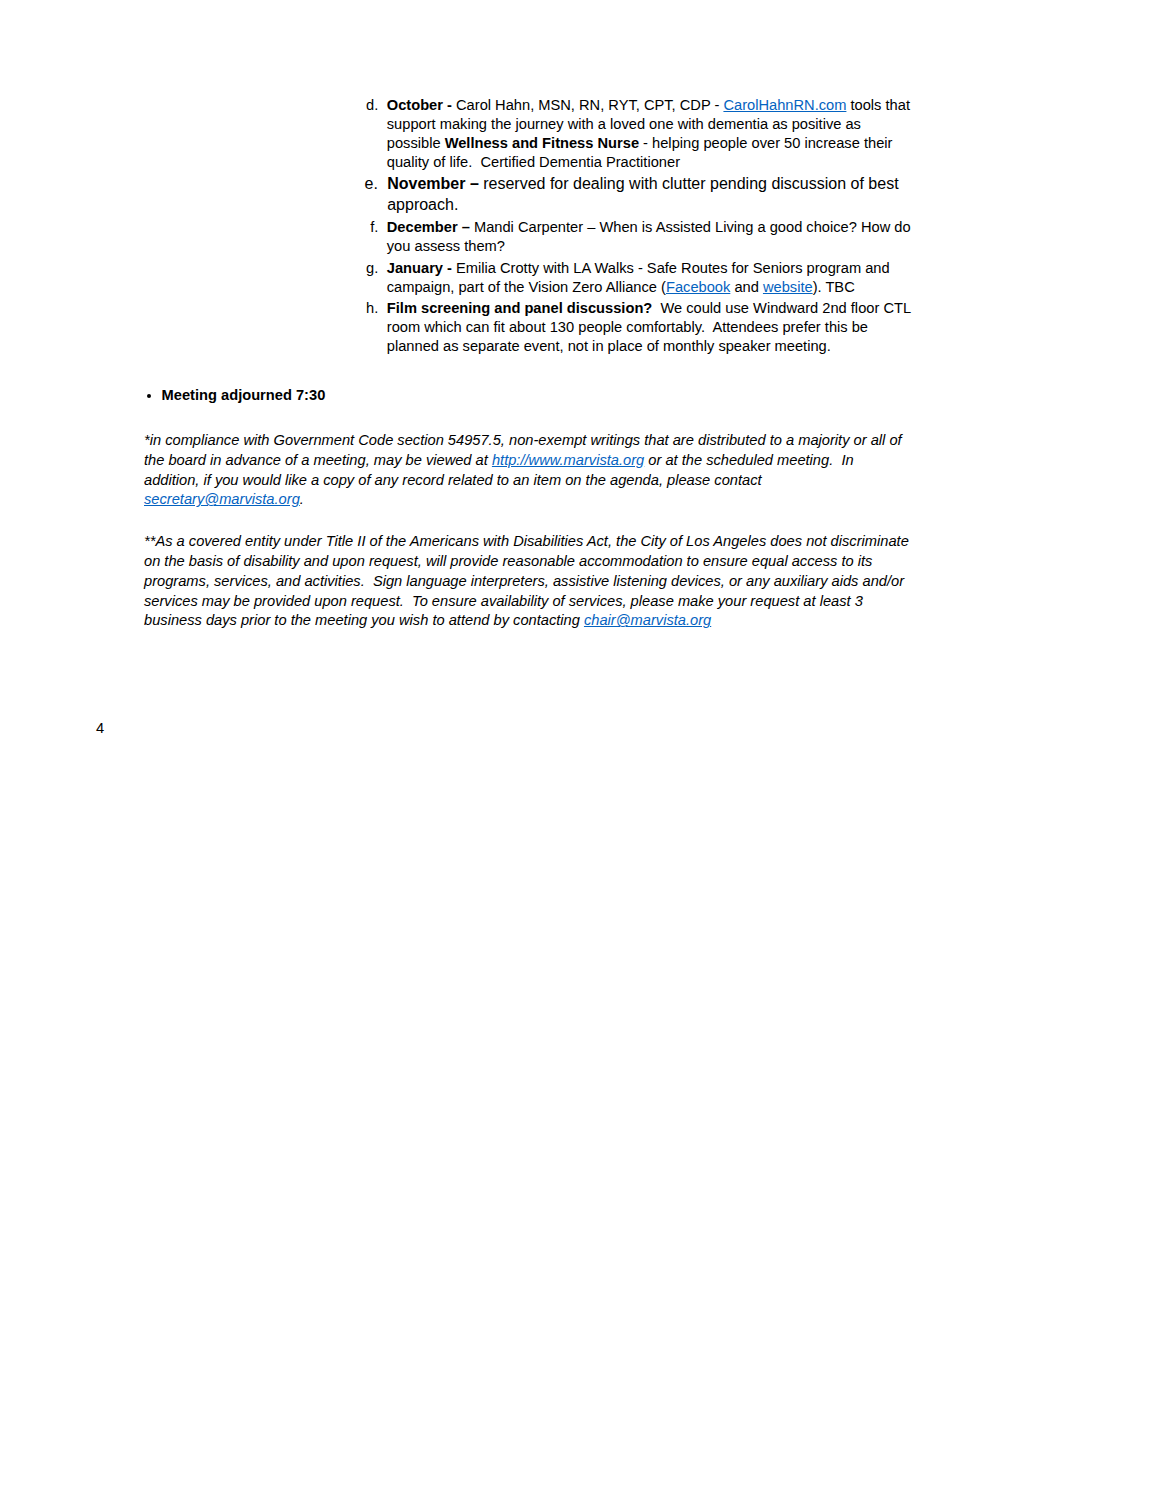October - Carol Hahn, MSN, RN, RYT, CPT, CDP - CarolHahnRN.com tools that support making the journey with a loved one with dementia as positive as possible Wellness and Fitness Nurse - helping people over 50 increase their quality of life. Certified Dementia Practitioner
November – reserved for dealing with clutter pending discussion of best approach.
December – Mandi Carpenter – When is Assisted Living a good choice? How do you assess them?
January - Emilia Crotty with LA Walks - Safe Routes for Seniors program and campaign, part of the Vision Zero Alliance (Facebook and website). TBC
Film screening and panel discussion? We could use Windward 2nd floor CTL room which can fit about 130 people comfortably. Attendees prefer this be planned as separate event, not in place of monthly speaker meeting.
Meeting adjourned 7:30
*in compliance with Government Code section 54957.5, non-exempt writings that are distributed to a majority or all of the board in advance of a meeting, may be viewed at http://www.marvista.org or at the scheduled meeting. In addition, if you would like a copy of any record related to an item on the agenda, please contact secretary@marvista.org.
**As a covered entity under Title II of the Americans with Disabilities Act, the City of Los Angeles does not discriminate on the basis of disability and upon request, will provide reasonable accommodation to ensure equal access to its programs, services, and activities. Sign language interpreters, assistive listening devices, or any auxiliary aids and/or services may be provided upon request. To ensure availability of services, please make your request at least 3 business days prior to the meeting you wish to attend by contacting chair@marvista.org
4